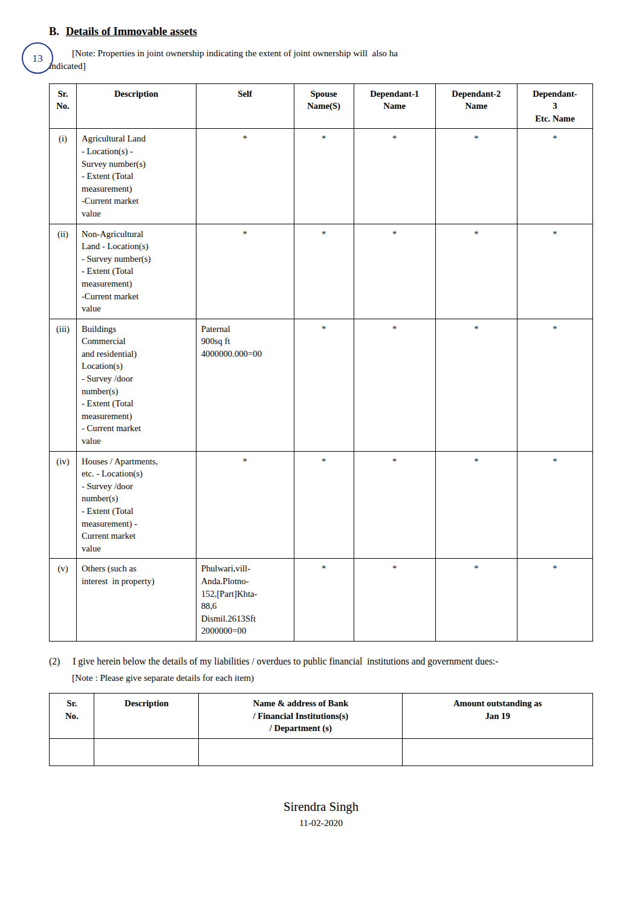13
B. Details of Immovable assets
[Note: Properties in joint ownership indicating the extent of joint ownership will also have to be
indicated]
| Sr. No. | Description | Self | Spouse Name(S) | Dependant-1 Name | Dependant-2 Name | Dependant- 3 Etc. Name |
| --- | --- | --- | --- | --- | --- | --- |
| (i) | Agricultural Land - Location(s) - Survey number(s) - Extent (Total measurement) -Current market value | * | * | * | * | * |
| (ii) | Non-Agricultural Land - Location(s) - Survey number(s) - Extent (Total measurement) -Current market value | * | * | * | * | * |
| (iii) | Buildings Commercial and residential) Location(s) - Survey /door number(s) - Extent (Total measurement) - Current market value | Paternal 900sq ft 4000000.000=00 | * | * | * | * |
| (iv) | Houses / Apartments, etc. - Location(s) - Survey /door number(s) - Extent (Total measurement) - Current market value | * | * | * | * | * |
| (v) | Others (such as interest in property) | Phulwari,vill- Anda.Plotno- 152,[Part]Khta- 88,6 Dismil.2613Sft 2000000=00 | * | * | * | * |
(2) I give herein below the details of my liabilities / overdues to public financial institutions and government dues:-
[Note : Please give separate details for each item)
| Sr. No. | Description | Name & address of Bank / Financial Institutions(s) / Department (s) | Amount outstanding as Jan 19 |
| --- | --- | --- | --- |
Sirendra Singh 11-02-2020